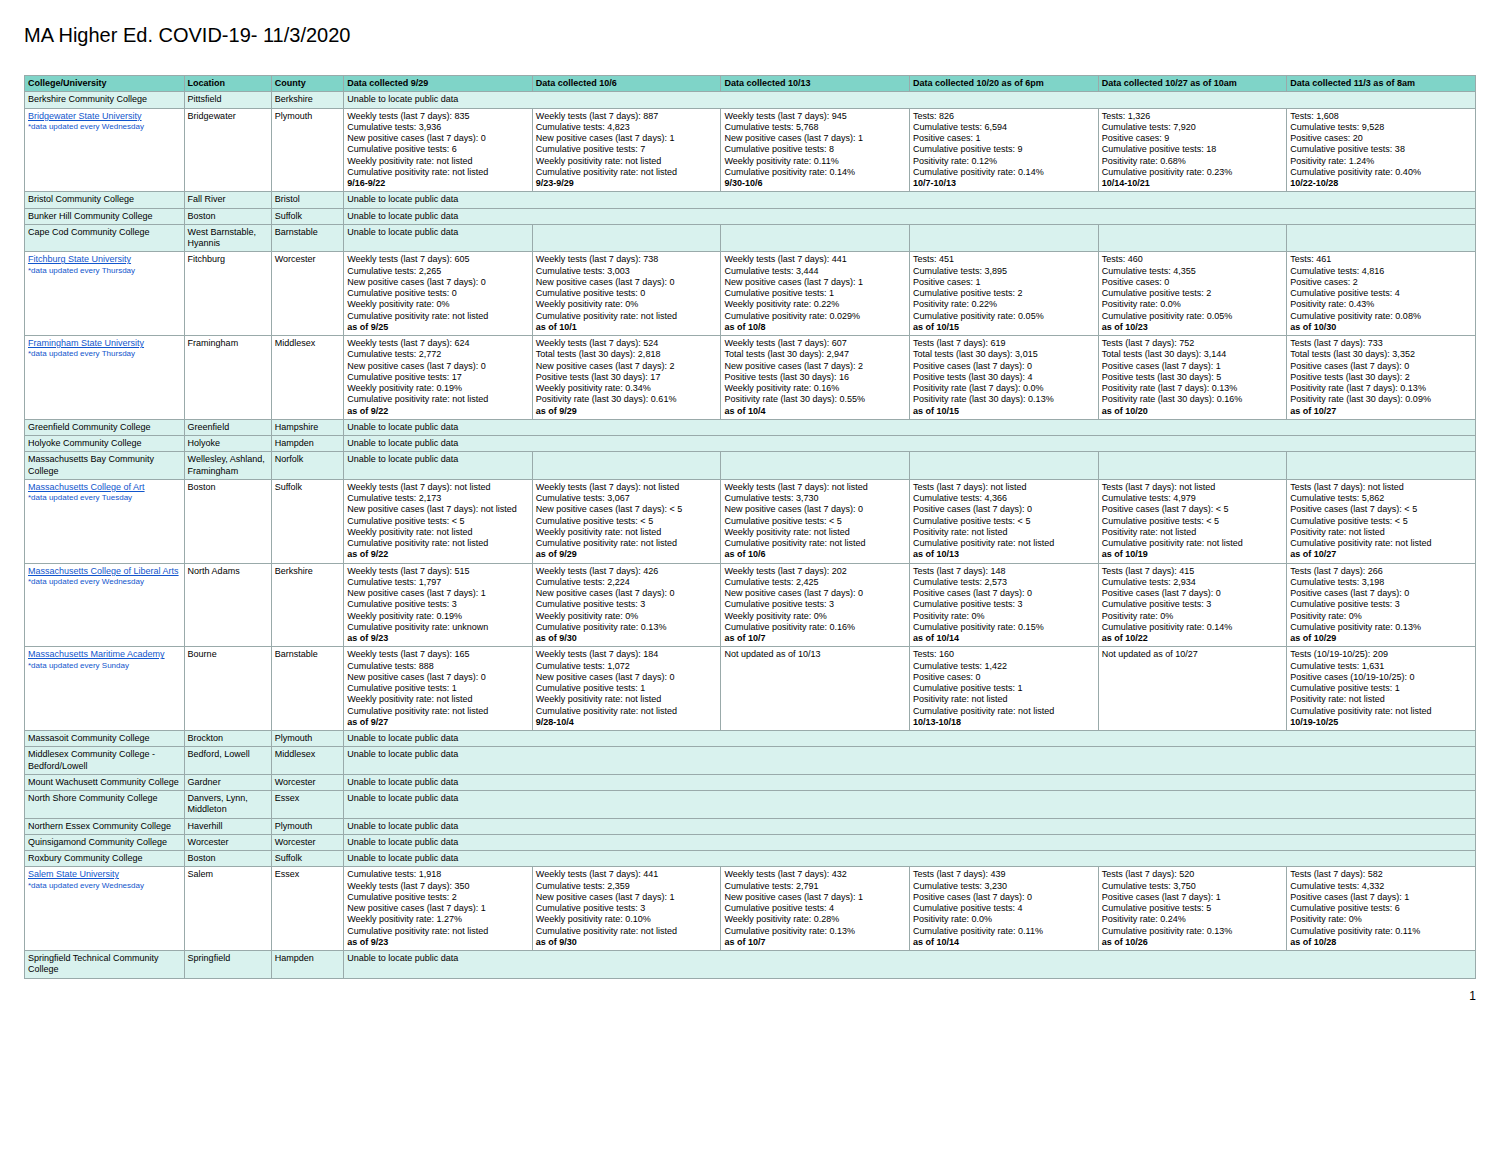MA Higher Ed. COVID-19- 11/3/2020
| College/University | Location | County | Data collected 9/29 | Data collected 10/6 | Data collected 10/13 | Data collected 10/20 as of 6pm | Data collected 10/27 as of 10am | Data collected 11/3 as of 8am |
| --- | --- | --- | --- | --- | --- | --- | --- | --- |
| Berkshire Community College | Pittsfield | Berkshire | Unable to locate public data |
| Bridgewater State University *data updated every Wednesday | Bridgewater | Plymouth | Weekly tests (last 7 days): 835 Cumulative tests: 3,936 New positive cases (last 7 days): 0 Cumulative positive tests: 6 Weekly positivity rate: not listed Cumulative positivity rate: not listed 9/16-9/22 | Weekly tests (last 7 days): 887 Cumulative tests: 4,823 New positive cases (last 7 days): 1 Cumulative positive tests: 7 Weekly positivity rate: not listed Cumulative positivity rate: not listed 9/23-9/29 | Weekly tests (last 7 days): 945 Cumulative tests: 5,768 New positive cases (last 7 days): 1 Cumulative positive tests: 8 Weekly positivity rate: 0.11% Cumulative positivity rate: 0.14% 9/30-10/6 | Tests: 826 Cumulative tests: 6,594 Positive cases: 1 Cumulative positive tests: 9 Positivity rate: 0.12% Cumulative positivity rate: 0.14% 10/7-10/13 | Tests: 1,326 Cumulative tests: 7,920 Positive cases: 9 Cumulative positive tests: 18 Positivity rate: 0.68% Cumulative positivity rate: 0.23% 10/14-10/21 | Tests: 1,608 Cumulative tests: 9,528 Positive cases: 20 Cumulative positive tests: 38 Positivity rate: 1.24% Cumulative positivity rate: 0.40% 10/22-10/28 |
| Bristol Community College | Fall River | Bristol | Unable to locate public data |
| Bunker Hill Community College | Boston | Suffolk | Unable to locate public data |
| Cape Cod Community College | West Barnstable, Hyannis | Barnstable | Unable to locate public data | | | | | |
| Fitchburg State University *data updated every Thursday | Fitchburg | Worcester | Weekly tests (last 7 days): 605 Cumulative tests: 2,265 New positive cases (last 7 days): 0 Cumulative positive tests: 0 Weekly positivity rate: 0% Cumulative positivity rate: not listed as of 9/25 | Weekly tests (last 7 days): 738 Cumulative tests: 3,003 New positive cases (last 7 days): 0 Cumulative positive tests: 0 Weekly positivity rate: 0% Cumulative positivity rate: not listed as of 10/1 | Weekly tests (last 7 days): 441 Cumulative tests: 3,444 New positive cases (last 7 days): 1 Cumulative positive tests: 1 Weekly positivity rate: 0.22% Cumulative positivity rate: 0.029% as of 10/8 | Tests: 451 Cumulative tests: 3,895 Positive cases: 1 Cumulative positive tests: 2 Positivity rate: 0.22% Cumulative positivity rate: 0.05% as of 10/15 | Tests: 460 Cumulative tests: 4,355 Positive cases: 0 Cumulative positive tests: 2 Positivity rate: 0.0% Cumulative positivity rate: 0.05% as of 10/23 | Tests: 461 Cumulative tests: 4,816 Positive cases: 2 Cumulative positive tests: 4 Positivity rate: 0.43% Cumulative positivity rate: 0.08% as of 10/30 |
| Framingham State University *data updated every Thursday | Framingham | Middlesex | Weekly tests (last 7 days): 624 Cumulative tests: 2,772 New positive cases (last 7 days): 0 Cumulative positive tests: 17 Weekly positivity rate: 0.19% Cumulative positivity rate: not listed as of 9/22 | Weekly tests (last 7 days): 524 Total tests (last 30 days): 2,818 New positive cases (last 7 days): 2 Positive tests (last 30 days): 17 Weekly positivity rate: 0.34% Positivity rate (last 30 days): 0.61% as of 9/29 | Weekly tests (last 7 days): 607 Total tests (last 30 days): 2,947 New positive cases (last 7 days): 2 Positive tests (last 30 days): 16 Weekly positivity rate: 0.16% Positivity rate (last 30 days): 0.55% as of 10/4 | Tests (last 7 days): 619 Total tests (last 30 days): 3,015 Positive cases (last 7 days): 0 Positive tests (last 30 days): 4 Positivity rate (last 7 days): 0.0% Positivity rate (last 30 days): 0.13% as of 10/15 | Tests (last 7 days): 752 Total tests (last 30 days): 3,144 Positive cases (last 7 days): 1 Positive tests (last 30 days): 5 Positivity rate (last 7 days): 0.13% Positivity rate (last 30 days): 0.16% as of 10/20 | Tests (last 7 days): 733 Total tests (last 30 days): 3,352 Positive cases (last 7 days): 0 Positive tests (last 30 days): 2 Positivity rate (last 7 days): 0.13% Positivity rate (last 30 days): 0.09% as of 10/27 |
| Greenfield Community College | Greenfield | Hampshire | Unable to locate public data |
| Holyoke Community College | Holyoke | Hampden | Unable to locate public data |
| Massachusetts Bay Community College | Wellesley, Ashland, Framingham | Norfolk | Unable to locate public data | | | | | |
| Massachusetts College of Art *data updated every Tuesday | Boston | Suffolk | Weekly tests (last 7 days): not listed Cumulative tests: 2,173 New positive cases (last 7 days): not listed Cumulative positive tests: < 5 Weekly positivity rate: not listed Cumulative positivity rate: not listed as of 9/22 | Weekly tests (last 7 days): not listed Cumulative tests: 3,067 New positive cases (last 7 days): < 5 Cumulative positive tests: < 5 Weekly positivity rate: not listed Cumulative positivity rate: not listed as of 9/29 | Weekly tests (last 7 days): not listed Cumulative tests: 3,730 New positive cases (last 7 days): 0 Cumulative positive tests: < 5 Weekly positivity rate: not listed Cumulative positivity rate: not listed as of 10/6 | Tests (last 7 days): not listed Cumulative tests: 4,366 Positive cases (last 7 days): 0 Cumulative positive tests: < 5 Positivity rate: not listed Cumulative positivity rate: not listed as of 10/13 | Tests (last 7 days): not listed Cumulative tests: 4,979 Positive cases (last 7 days): < 5 Cumulative positive tests: < 5 Positivity rate: not listed Cumulative positivity rate: not listed as of 10/19 | Tests (last 7 days): not listed Cumulative tests: 5,862 Positive cases (last 7 days): < 5 Cumulative positive tests: < 5 Positivity rate: not listed Cumulative positivity rate: not listed as of 10/27 |
| Massachusetts College of Liberal Arts *data updated every Wednesday | North Adams | Berkshire | Weekly tests (last 7 days): 515 Cumulative tests: 1,797 New positive cases (last 7 days): 1 Cumulative positive tests: 3 Weekly positivity rate: 0.19% Cumulative positivity rate: unknown as of 9/23 | Weekly tests (last 7 days): 426 Cumulative tests: 2,224 New positive cases (last 7 days): 0 Cumulative positive tests: 3 Weekly positivity rate: 0% Cumulative positivity rate: 0.13% as of 9/30 | Weekly tests (last 7 days): 202 Cumulative tests: 2,425 New positive cases (last 7 days): 0 Cumulative positive tests: 3 Weekly positivity rate: 0% Cumulative positivity rate: 0.16% as of 10/7 | Tests (last 7 days): 148 Cumulative tests: 2,573 Positive cases (last 7 days): 0 Cumulative positive tests: 3 Positivity rate: 0% Cumulative positivity rate: 0.15% as of 10/14 | Tests (last 7 days): 415 Cumulative tests: 2,934 Positive cases (last 7 days): 0 Cumulative positive tests: 3 Positivity rate: 0% Cumulative positivity rate: 0.14% as of 10/22 | Tests (last 7 days): 266 Cumulative tests: 3,198 Positive cases (last 7 days): 0 Cumulative positive tests: 3 Positivity rate: 0% Cumulative positivity rate: 0.13% as of 10/29 |
| Massachusetts Maritime Academy *data updated every Sunday | Bourne | Barnstable | Weekly tests (last 7 days): 165 Cumulative tests: 888 New positive cases (last 7 days): 0 Cumulative positive tests: 1 Weekly positivity rate: not listed Cumulative positivity rate: not listed as of 9/27 | Weekly tests (last 7 days): 184 Cumulative tests: 1,072 New positive cases (last 7 days): 0 Cumulative positive tests: 1 Weekly positivity rate: not listed Cumulative positivity rate: not listed 9/28-10/4 | Not updated as of 10/13 | Tests: 160 Cumulative tests: 1,422 Positive cases: 0 Cumulative positive tests: 1 Positivity rate: not listed Cumulative positivity rate: not listed 10/13-10/18 | Not updated as of 10/27 | Tests (10/19-10/25): 209 Cumulative tests: 1,631 Positive cases (10/19-10/25): 0 Cumulative positive tests: 1 Positivity rate: not listed Cumulative positivity rate: not listed 10/19-10/25 |
| Massasoit Community College | Brockton | Plymouth | Unable to locate public data |
| Middlesex Community College - Bedford/Lowell | Bedford, Lowell | Middlesex | Unable to locate public data |
| Mount Wachusett Community College | Gardner | Worcester | Unable to locate public data |
| North Shore Community College | Danvers, Lynn, Middleton | Essex | Unable to locate public data |
| Northern Essex Community College | Haverhill | Plymouth | Unable to locate public data |
| Quinsigamond Community College | Worcester | Worcester | Unable to locate public data |
| Roxbury Community College | Boston | Suffolk | Unable to locate public data |
| Salem State University *data updated every Wednesday | Salem | Essex | Cumulative tests: 1,918 Weekly tests (last 7 days): 350 Cumulative positive tests: 2 New positive cases (last 7 days): 1 Weekly positivity rate: 1.27% Cumulative positivity rate: not listed as of 9/23 | Weekly tests (last 7 days): 441 Cumulative tests: 2,359 New positive cases (last 7 days): 1 Cumulative positive tests: 3 Weekly positivity rate: 0.10% Cumulative positivity rate: not listed as of 9/30 | Weekly tests (last 7 days): 432 Cumulative tests: 2,791 New positive cases (last 7 days): 1 Cumulative positive tests: 4 Weekly positivity rate: 0.28% Cumulative positivity rate: 0.13% as of 10/7 | Tests (last 7 days): 439 Cumulative tests: 3,230 Positive cases (last 7 days): 0 Cumulative positive tests: 4 Positivity rate: 0.0% Cumulative positivity rate: 0.11% as of 10/14 | Tests (last 7 days): 520 Cumulative tests: 3,750 Positive cases (last 7 days): 1 Cumulative positive tests: 5 Positivity rate: 0.24% Cumulative positivity rate: 0.13% as of 10/26 | Tests (last 7 days): 582 Cumulative tests: 4,332 Positive cases (last 7 days): 1 Cumulative positive tests: 6 Positivity rate: 0% Cumulative positivity rate: 0.11% as of 10/28 |
| Springfield Technical Community College | Springfield | Hampden | Unable to locate public data |
1